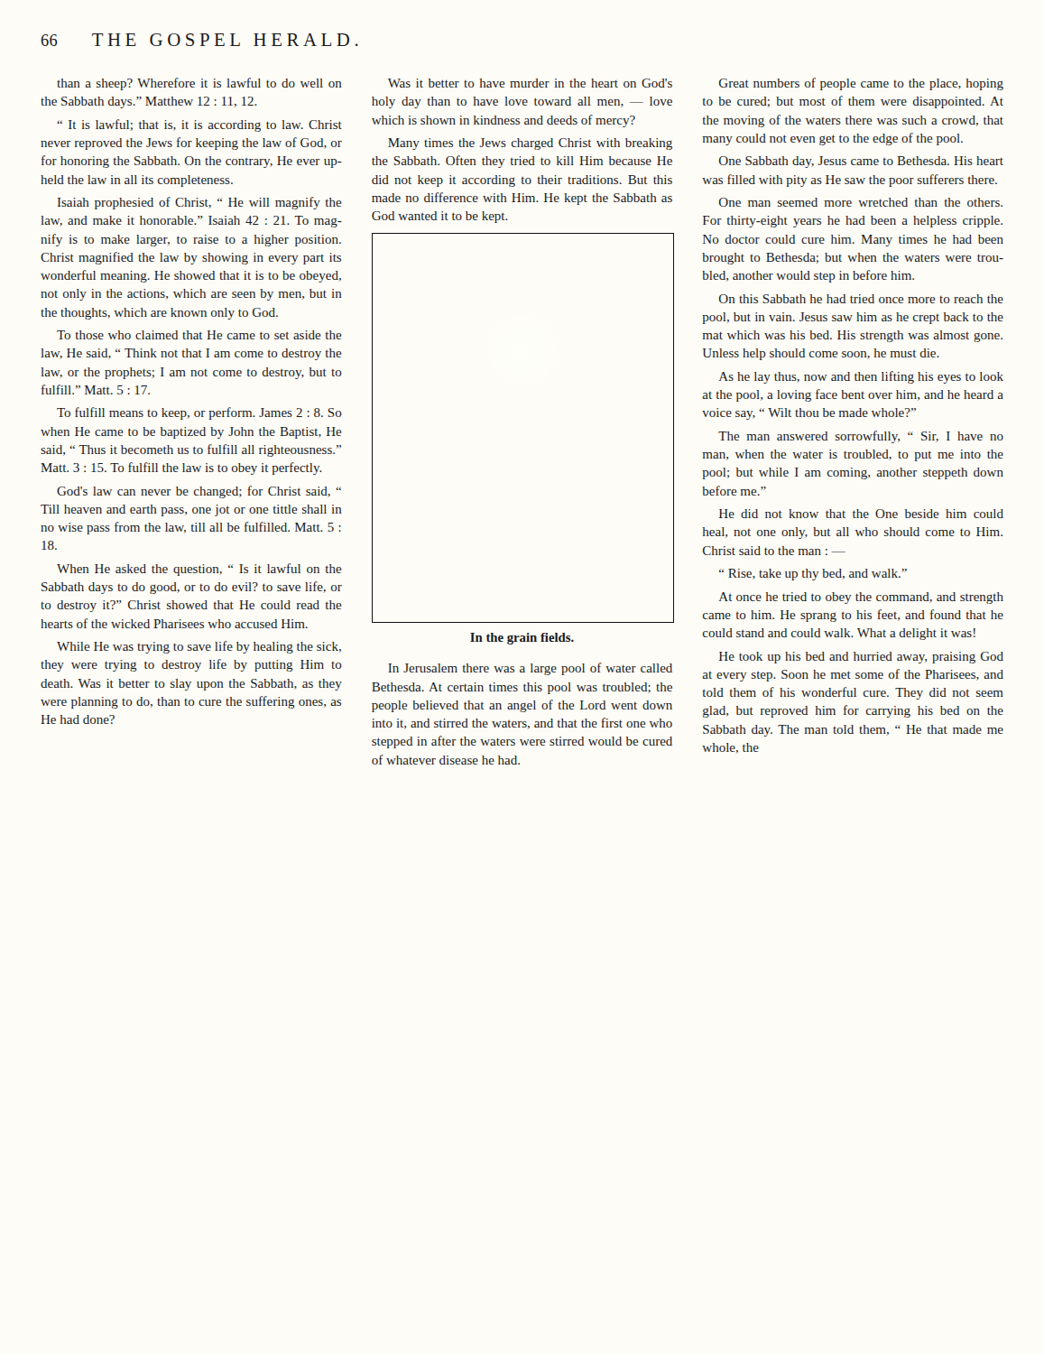66
The Gospel Herald.
than a sheep? Wherefore it is lawful to do well on the Sabbath days.” Matthew 12 : 11, 12.
“ It is lawful; that is, it is according to law. Christ never reproved the Jews for keeping the law of God, or for honoring the Sabbath. On the contrary, He ever upheld the law in all its completeness.
Isaiah prophesied of Christ, “ He will magnify the law, and make it honorable.” Isaiah 42 : 21. To magnify is to make larger, to raise to a higher position. Christ magnified the law by showing in every part its wonderful meaning. He showed that it is to be obeyed, not only in the actions, which are seen by men, but in the thoughts, which are known only to God.
To those who claimed that He came to set aside the law, He said, “ Think not that I am come to destroy the law, or the prophets; I am not come to destroy, but to fulfill.” Matt. 5 : 17.
To fulfill means to keep, or perform. James 2 : 8. So when He came to be baptized by John the Baptist, He said, “ Thus it becometh us to fulfill all righteousness.” Matt. 3 : 15. To fulfill the law is to obey it perfectly.
God's law can never be changed; for Christ said, “ Till heaven and earth pass, one jot or one tittle shall in no wise pass from the law, till all be fulfilled. Matt. 5 : 18.
When He asked the question, “ Is it lawful on the Sabbath days to do good, or to do evil? to save life, or to destroy it?” Christ showed that He could read the hearts of the wicked Pharisees who accused Him.
While He was trying to save life by healing the sick, they were trying to destroy life by putting Him to death. Was it better to slay upon the Sabbath, as they were planning to do, than to cure the suffering ones, as He had done?
Was it better to have murder in the heart on God's holy day than to have love toward all men, — love which is shown in kindness and deeds of mercy?
Many times the Jews charged Christ with breaking the Sabbath. Often they tried to kill Him because He did not keep it according to their traditions. But this made no difference with Him. He kept the Sabbath as God wanted it to be kept.
In the grain fields.
In Jerusalem there was a large pool of water called Bethesda. At certain times this pool was troubled; the people believed that an angel of the Lord went down into it, and stirred the waters, and that the first one who stepped in after the waters were stirred would be cured of whatever disease he had.
Great numbers of people came to the place, hoping to be cured; but most of them were disappointed. At the moving of the waters there was such a crowd, that many could not even get to the edge of the pool.
One Sabbath day, Jesus came to Bethesda. His heart was filled with pity as He saw the poor sufferers there.
One man seemed more wretched than the others. For thirty-eight years he had been a helpless cripple. No doctor could cure him. Many times he had been brought to Bethesda; but when the waters were troubled, another would step in before him.
On this Sabbath he had tried once more to reach the pool, but in vain. Jesus saw him as he crept back to the mat which was his bed. His strength was almost gone. Unless help should come soon, he must die.
As he lay thus, now and then lifting his eyes to look at the pool, a loving face bent over him, and he heard a voice say, “ Wilt thou be made whole?”
The man answered sorrowfully, “ Sir, I have no man, when the water is troubled, to put me into the pool; but while I am coming, another steppeth down before me.”
He did not know that the One beside him could heal, not one only, but all who should come to Him. Christ said to the man : —
“ Rise, take up thy bed, and walk.”
At once he tried to obey the command, and strength came to him. He sprang to his feet, and found that he could stand and could walk. What a delight it was!
He took up his bed and hurried away, praising God at every step. Soon he met some of the Pharisees, and told them of his wonderful cure. They did not seem glad, but reproved him for carrying his bed on the Sabbath day. The man told them, “ He that made me whole, the